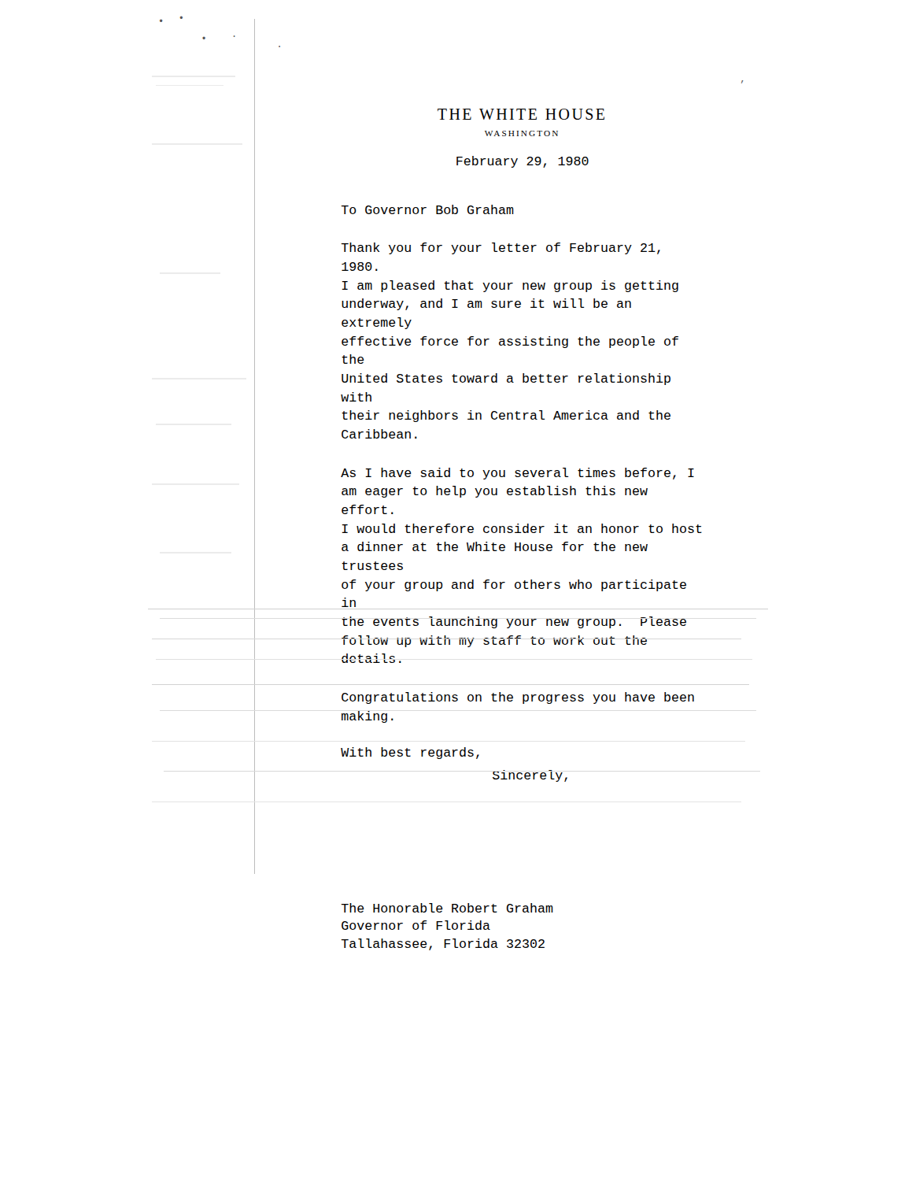• • • · · ’
THE WHITE HOUSE
WASHINGTON
February 29, 1980
To Governor Bob Graham
Thank you for your letter of February 21, 1980.
I am pleased that your new group is getting
underway, and I am sure it will be an extremely
effective force for assisting the people of the
United States toward a better relationship with
their neighbors in Central America and the
Caribbean.
As I have said to you several times before, I
am eager to help you establish this new effort.
I would therefore consider it an honor to host
a dinner at the White House for the new trustees
of your group and for others who participate in
the events launching your new group. Please
follow up with my staff to work out the details.
Congratulations on the progress you have been
making.
With best regards,
Sincerely,
The Honorable Robert Graham
Governor of Florida
Tallahassee, Florida 32302